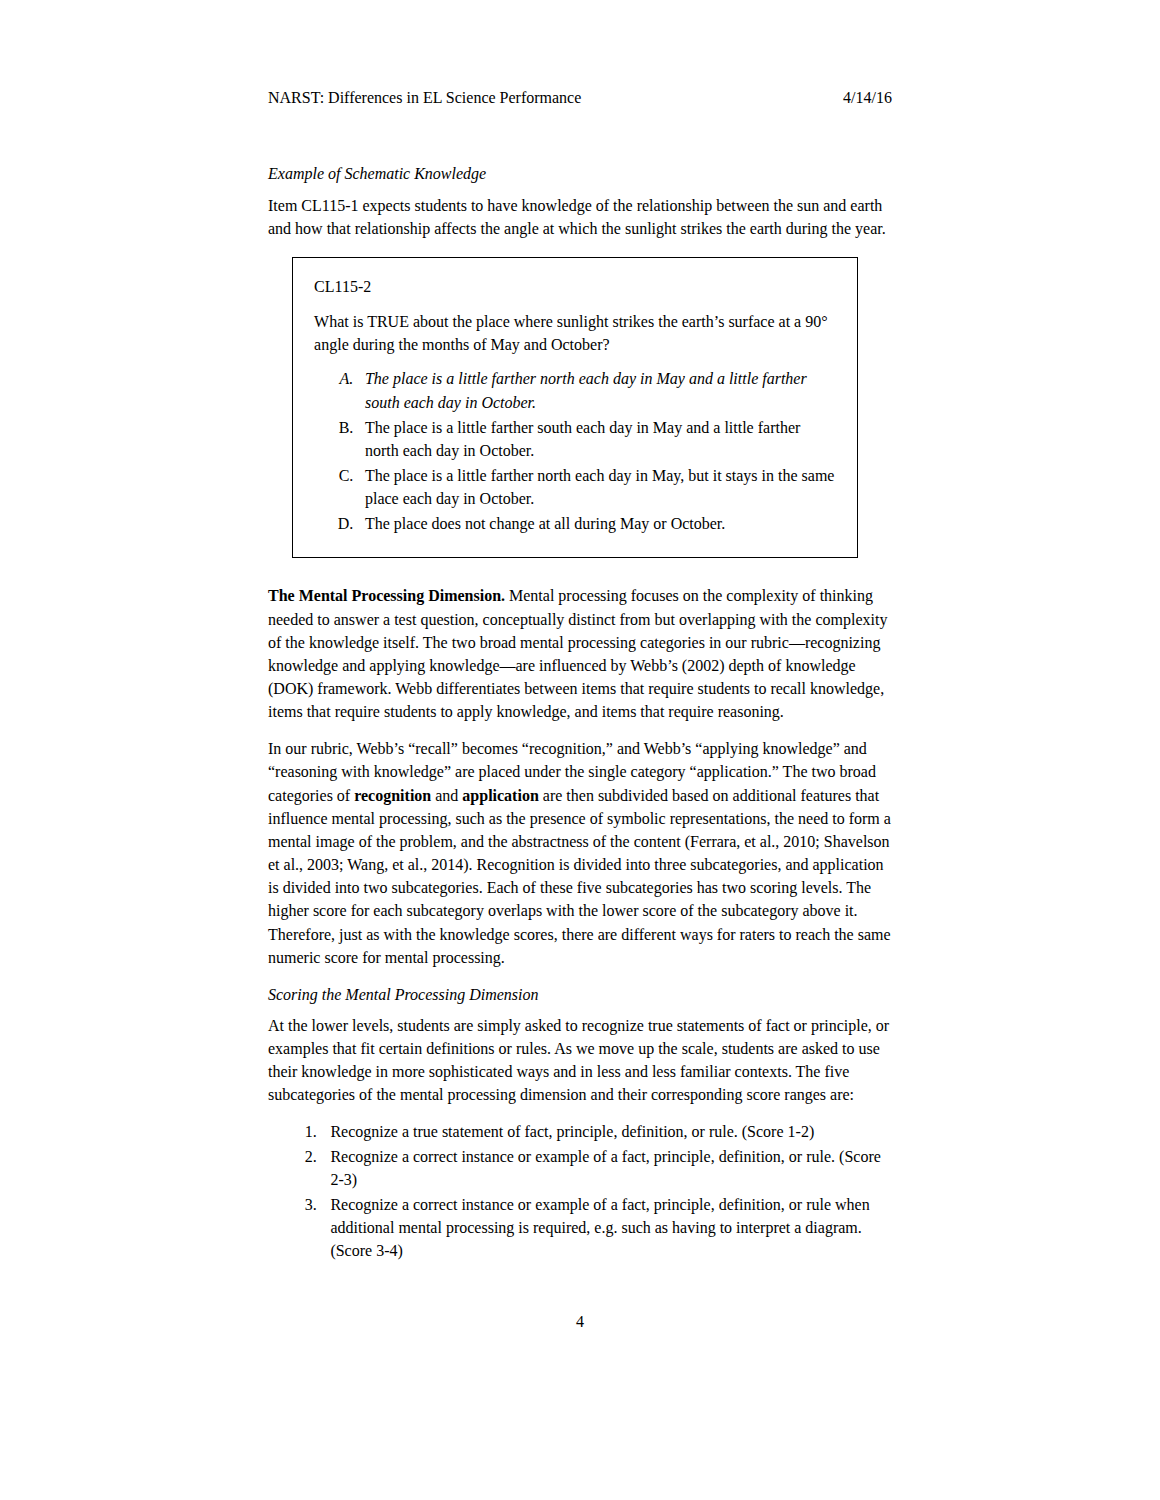NARST: Differences in EL Science Performance
4/14/16
Example of Schematic Knowledge
Item CL115-1 expects students to have knowledge of the relationship between the sun and earth and how that relationship affects the angle at which the sunlight strikes the earth during the year.
CL115-2
What is TRUE about the place where sunlight strikes the earth’s surface at a 90° angle during the months of May and October?
The place is a little farther north each day in May and a little farther south each day in October.
The place is a little farther south each day in May and a little farther north each day in October.
The place is a little farther north each day in May, but it stays in the same place each day in October.
The place does not change at all during May or October.
The Mental Processing Dimension. Mental processing focuses on the complexity of thinking needed to answer a test question, conceptually distinct from but overlapping with the complexity of the knowledge itself. The two broad mental processing categories in our rubric—recognizing knowledge and applying knowledge—are influenced by Webb’s (2002) depth of knowledge (DOK) framework. Webb differentiates between items that require students to recall knowledge, items that require students to apply knowledge, and items that require reasoning.
In our rubric, Webb’s “recall” becomes “recognition,” and Webb’s “applying knowledge” and “reasoning with knowledge” are placed under the single category “application.” The two broad categories of recognition and application are then subdivided based on additional features that influence mental processing, such as the presence of symbolic representations, the need to form a mental image of the problem, and the abstractness of the content (Ferrara, et al., 2010; Shavelson et al., 2003; Wang, et al., 2014). Recognition is divided into three subcategories, and application is divided into two subcategories. Each of these five subcategories has two scoring levels. The higher score for each subcategory overlaps with the lower score of the subcategory above it. Therefore, just as with the knowledge scores, there are different ways for raters to reach the same numeric score for mental processing.
Scoring the Mental Processing Dimension
At the lower levels, students are simply asked to recognize true statements of fact or principle, or examples that fit certain definitions or rules. As we move up the scale, students are asked to use their knowledge in more sophisticated ways and in less and less familiar contexts. The five subcategories of the mental processing dimension and their corresponding score ranges are:
Recognize a true statement of fact, principle, definition, or rule. (Score 1-2)
Recognize a correct instance or example of a fact, principle, definition, or rule. (Score 2-3)
Recognize a correct instance or example of a fact, principle, definition, or rule when additional mental processing is required, e.g. such as having to interpret a diagram. (Score 3-4)
4